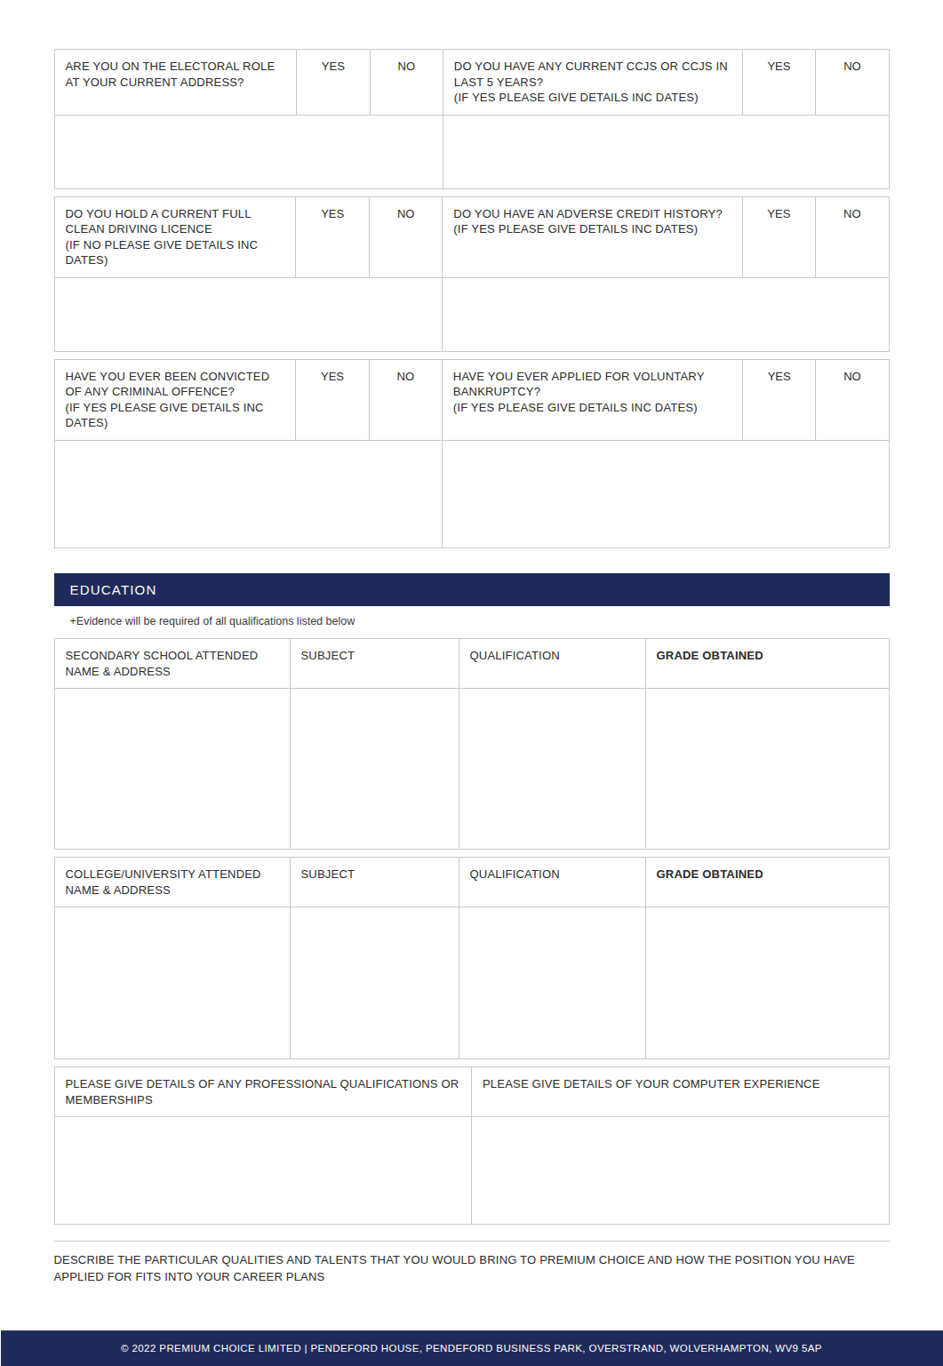| ARE YOU ON THE ELECTORAL ROLE AT YOUR CURRENT ADDRESS? | YES | NO | DO YOU HAVE ANY CURRENT CCJS OR CCJS IN LAST 5 YEARS? (IF YES PLEASE GIVE DETAILS INC DATES) | YES | NO |
| DO YOU HOLD A CURRENT FULL CLEAN DRIVING LICENCE (IF NO PLEASE GIVE DETAILS INC DATES) | YES | NO | DO YOU HAVE AN ADVERSE CREDIT HISTORY? (IF YES PLEASE GIVE DETAILS INC DATES) | YES | NO |
| HAVE YOU EVER BEEN CONVICTED OF ANY CRIMINAL OFFENCE? (IF YES PLEASE GIVE DETAILS INC DATES) | YES | NO | HAVE YOU EVER APPLIED FOR VOLUNTARY BANKRUPTCY? (IF YES PLEASE GIVE DETAILS INC DATES) | YES | NO |
Education
+Evidence will be required of all qualifications listed below
| SECONDARY SCHOOL ATTENDED NAME & ADDRESS | SUBJECT | QUALIFICATION | GRADE OBTAINED |
| COLLEGE/UNIVERSITY ATTENDED NAME & ADDRESS | SUBJECT | QUALIFICATION | GRADE OBTAINED |
| PLEASE GIVE DETAILS OF ANY PROFESSIONAL QUALIFICATIONS OR MEMBERSHIPS | PLEASE GIVE DETAILS OF YOUR COMPUTER EXPERIENCE |
DESCRIBE THE PARTICULAR QUALITIES AND TALENTS THAT YOU WOULD BRING TO PREMIUM CHOICE AND HOW THE POSITION YOU HAVE APPLIED FOR FITS INTO YOUR CAREER PLANS
© 2022 Premium Choice Limited | Pendeford House, Pendeford Business Park, Overstrand, Wolverhampton, WV9 5AP